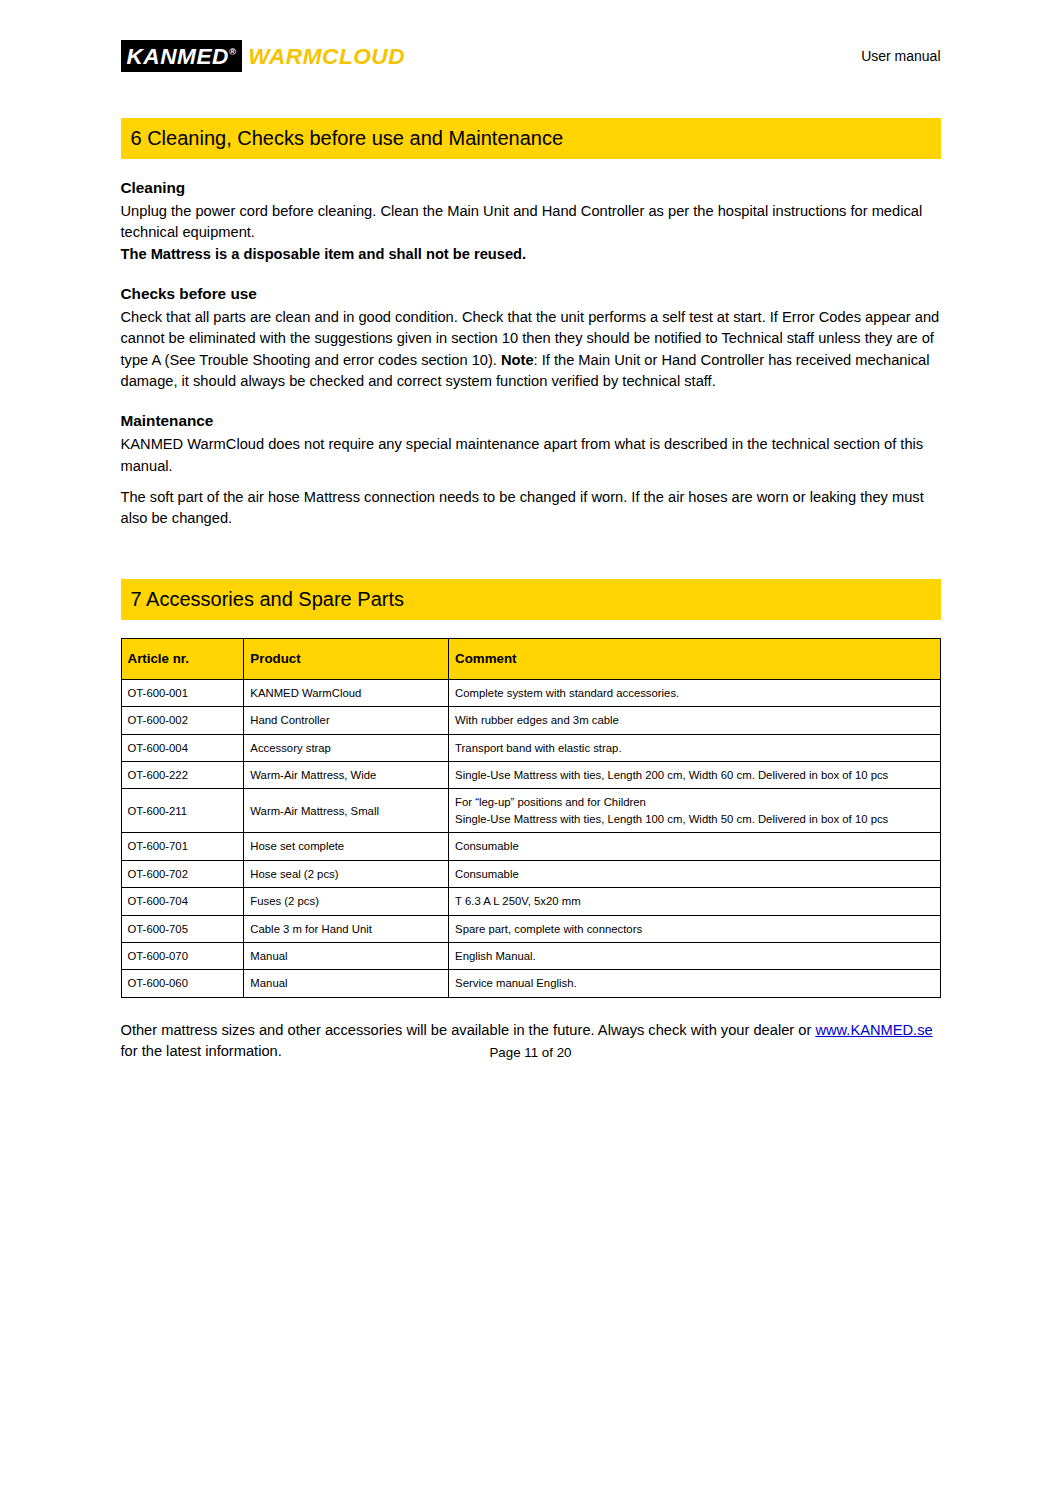KANMED®WARMCLOUD
User manual
6 Cleaning, Checks before use and Maintenance
Cleaning
Unplug the power cord before cleaning. Clean the Main Unit and Hand Controller as per the hospital instructions for medical technical equipment.
The Mattress is a disposable item and shall not be reused.
Checks before use
Check that all parts are clean and in good condition. Check that the unit performs a self test at start. If Error Codes appear and cannot be eliminated with the suggestions given in section 10 then they should be notified to Technical staff unless they are of type A (See Trouble Shooting and error codes section 10). Note: If the Main Unit or Hand Controller has received mechanical damage, it should always be checked and correct system function verified by technical staff.
Maintenance
KANMED WarmCloud does not require any special maintenance apart from what is described in the technical section of this manual.
The soft part of the air hose Mattress connection needs to be changed if worn. If the air hoses are worn or leaking they must also be changed.
7 Accessories and Spare Parts
| Article nr. | Product | Comment |
| --- | --- | --- |
| OT-600-001 | KANMED WarmCloud | Complete system with standard accessories. |
| OT-600-002 | Hand Controller | With rubber edges and 3m cable |
| OT-600-004 | Accessory strap | Transport band with elastic strap. |
| OT-600-222 | Warm-Air Mattress, Wide | Single-Use Mattress with ties, Length 200 cm, Width 60 cm. Delivered in box of 10 pcs |
| OT-600-211 | Warm-Air Mattress, Small | For “leg-up” positions and for Children Single-Use Mattress with ties, Length 100 cm, Width 50 cm. Delivered in box of 10 pcs |
| OT-600-701 | Hose set complete | Consumable |
| OT-600-702 | Hose seal (2 pcs) | Consumable |
| OT-600-704 | Fuses (2 pcs) | T 6.3 A L 250V, 5x20 mm |
| OT-600-705 | Cable 3 m for Hand Unit | Spare part, complete with connectors |
| OT-600-070 | Manual | English Manual. |
| OT-600-060 | Manual | Service manual English. |
Other mattress sizes and other accessories will be available in the future. Always check with your dealer or www.KANMED.se for the latest information.
Page 11 of 20